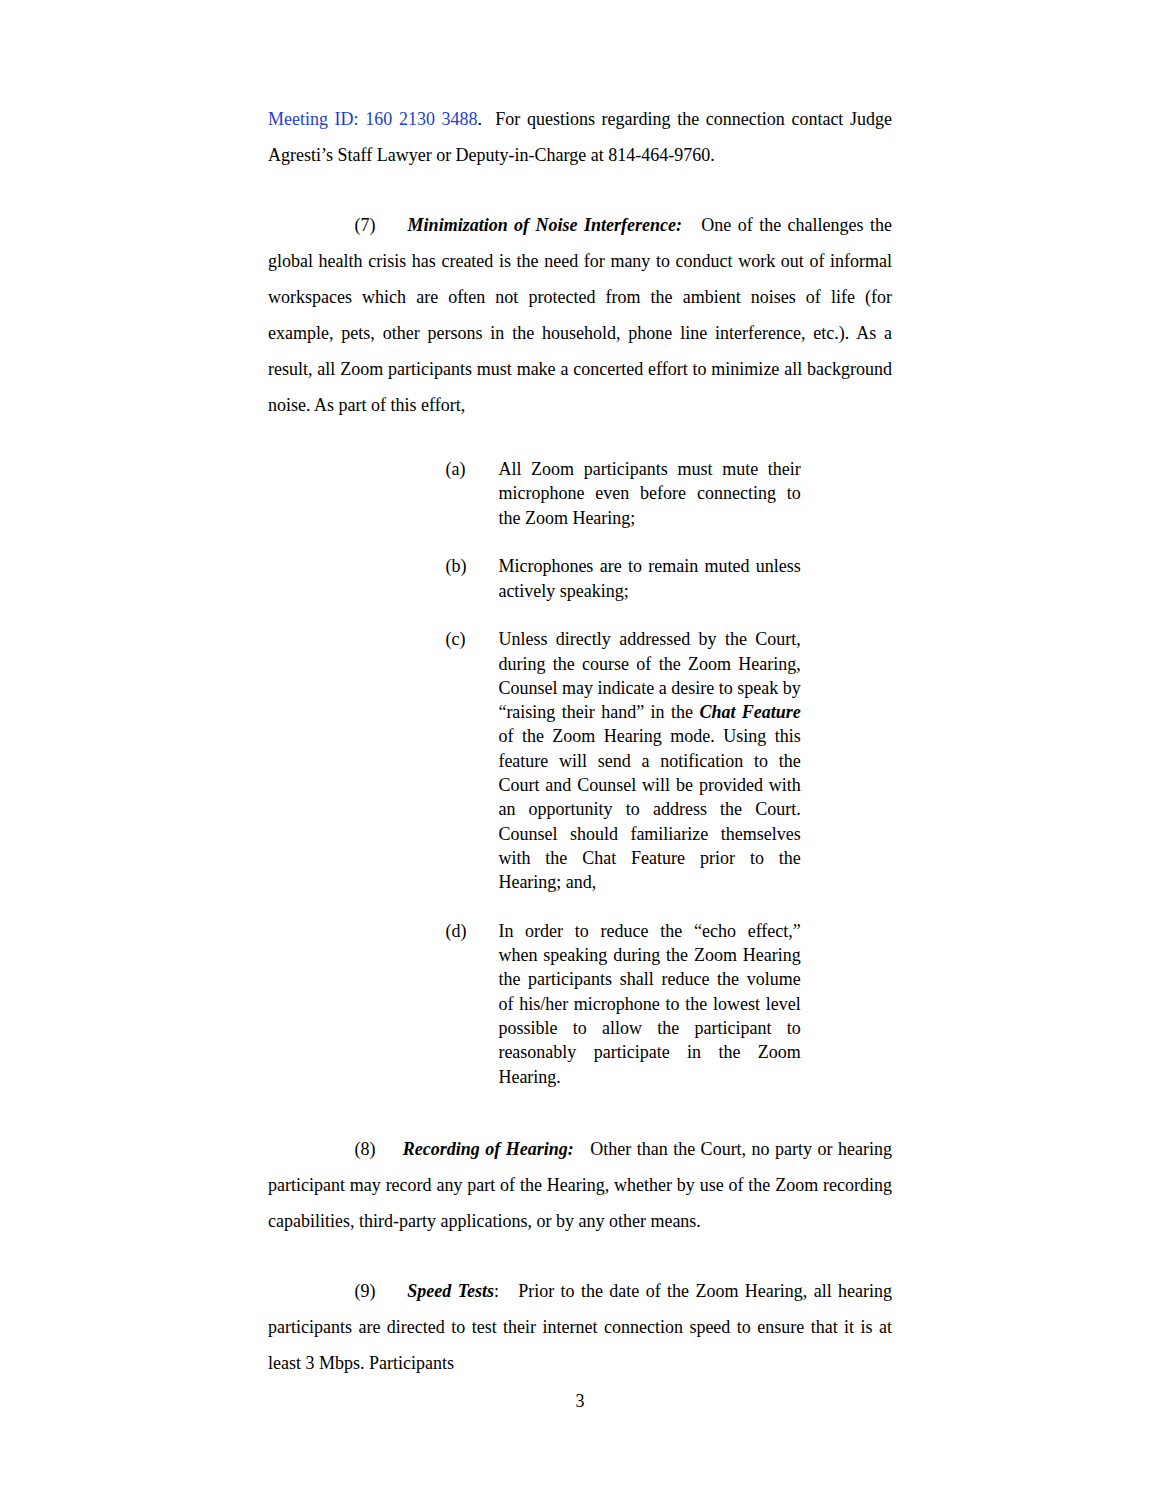Meeting ID: 160 2130 3488. For questions regarding the connection contact Judge Agresti’s Staff Lawyer or Deputy-in-Charge at 814-464-9760.
(7) Minimization of Noise Interference: One of the challenges the global health crisis has created is the need for many to conduct work out of informal workspaces which are often not protected from the ambient noises of life (for example, pets, other persons in the household, phone line interference, etc.). As a result, all Zoom participants must make a concerted effort to minimize all background noise. As part of this effort,
(a) All Zoom participants must mute their microphone even before connecting to the Zoom Hearing;
(b) Microphones are to remain muted unless actively speaking;
(c) Unless directly addressed by the Court, during the course of the Zoom Hearing, Counsel may indicate a desire to speak by “raising their hand” in the Chat Feature of the Zoom Hearing mode. Using this feature will send a notification to the Court and Counsel will be provided with an opportunity to address the Court. Counsel should familiarize themselves with the Chat Feature prior to the Hearing; and,
(d) In order to reduce the “echo effect,” when speaking during the Zoom Hearing the participants shall reduce the volume of his/her microphone to the lowest level possible to allow the participant to reasonably participate in the Zoom Hearing.
(8) Recording of Hearing: Other than the Court, no party or hearing participant may record any part of the Hearing, whether by use of the Zoom recording capabilities, third-party applications, or by any other means.
(9) Speed Tests: Prior to the date of the Zoom Hearing, all hearing participants are directed to test their internet connection speed to ensure that it is at least 3 Mbps. Participants
3